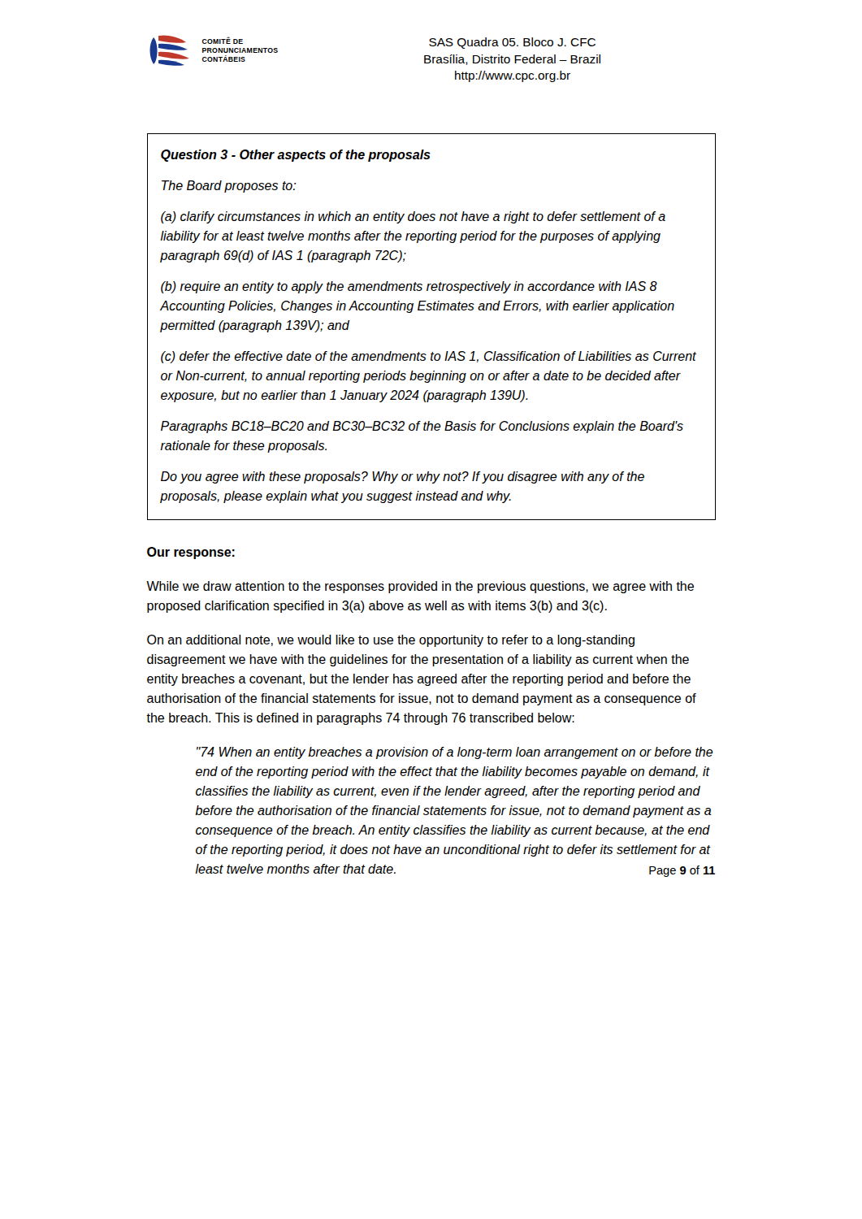COMITÊ DE
PRONUNCIAMENTOS
CONTÁBEIS
SAS Quadra 05. Bloco J. CFC
Brasília, Distrito Federal – Brazil
http://www.cpc.org.br
Question 3 - Other aspects of the proposals
The Board proposes to:
(a) clarify circumstances in which an entity does not have a right to defer settlement of a liability for at least twelve months after the reporting period for the purposes of applying paragraph 69(d) of IAS 1 (paragraph 72C);
(b) require an entity to apply the amendments retrospectively in accordance with IAS 8 Accounting Policies, Changes in Accounting Estimates and Errors, with earlier application permitted (paragraph 139V); and
(c) defer the effective date of the amendments to IAS 1, Classification of Liabilities as Current or Non-current, to annual reporting periods beginning on or after a date to be decided after exposure, but no earlier than 1 January 2024 (paragraph 139U).
Paragraphs BC18–BC20 and BC30–BC32 of the Basis for Conclusions explain the Board's rationale for these proposals.
Do you agree with these proposals? Why or why not? If you disagree with any of the proposals, please explain what you suggest instead and why.
Our response:
While we draw attention to the responses provided in the previous questions, we agree with the proposed clarification specified in 3(a) above as well as with items 3(b) and 3(c).
On an additional note, we would like to use the opportunity to refer to a long-standing disagreement we have with the guidelines for the presentation of a liability as current when the entity breaches a covenant, but the lender has agreed after the reporting period and before the authorisation of the financial statements for issue, not to demand payment as a consequence of the breach. This is defined in paragraphs 74 through 76 transcribed below:
"74 When an entity breaches a provision of a long-term loan arrangement on or before the end of the reporting period with the effect that the liability becomes payable on demand, it classifies the liability as current, even if the lender agreed, after the reporting period and before the authorisation of the financial statements for issue, not to demand payment as a consequence of the breach. An entity classifies the liability as current because, at the end of the reporting period, it does not have an unconditional right to defer its settlement for at least twelve months after that date.
Page 9 of 11